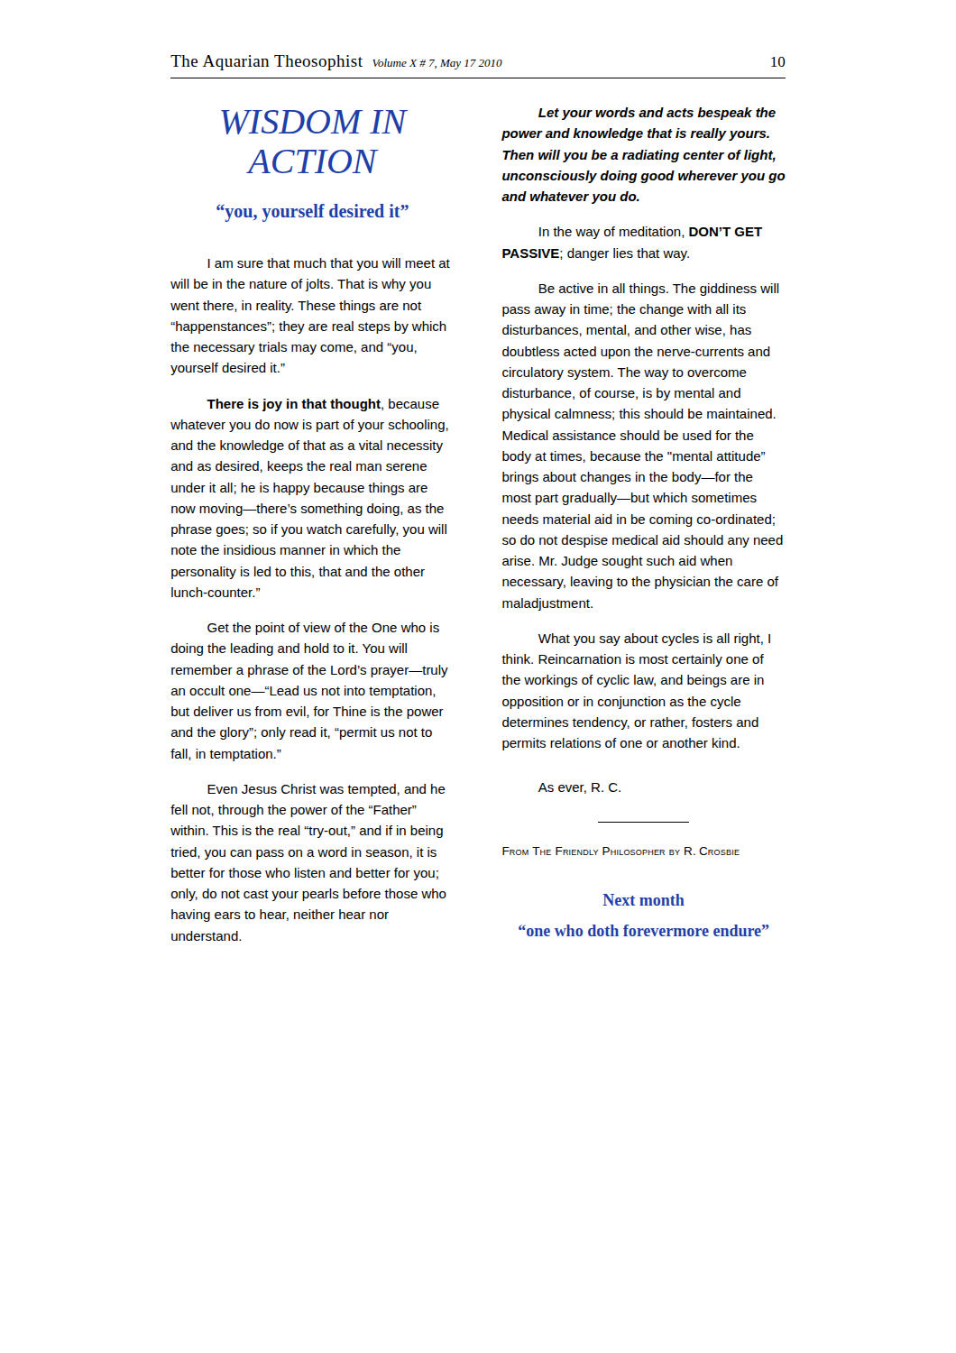The Aquarian Theosophist Volume X # 7, May 17 2010
10
WISDOM IN ACTION
“you, yourself desired it”
I am sure that much that you will meet at will be in the nature of jolts. That is why you went there, in reality. These things are not “happenstances”; they are real steps by which the necessary trials may come, and “you, yourself desired it.”
There is joy in that thought, because whatever you do now is part of your schooling, and the knowledge of that as a vital necessity and as desired, keeps the real man serene under it all; he is happy because things are now moving—there’s something doing, as the phrase goes; so if you watch carefully, you will note the insidious manner in which the personality is led to this, that and the other lunch-counter.”
Get the point of view of the One who is doing the leading and hold to it. You will remember a phrase of the Lord’s prayer—truly an occult one—“Lead us not into temptation, but deliver us from evil, for Thine is the power and the glory”; only read it, “permit us not to fall, in temptation.”
Even Jesus Christ was tempted, and he fell not, through the power of the “Father” within. This is the real “try-out,” and if in being tried, you can pass on a word in season, it is better for those who listen and better for you; only, do not cast your pearls before those who having ears to hear, neither hear nor understand.
Let your words and acts bespeak the power and knowledge that is really yours. Then will you be a radiating center of light, unconsciously doing good wherever you go and whatever you do.
In the way of meditation, DON’T GET PASSIVE; danger lies that way.
Be active in all things. The giddiness will pass away in time; the change with all its disturbances, mental, and other wise, has doubtless acted upon the nerve-currents and circulatory system. The way to overcome disturbance, of course, is by mental and physical calmness; this should be maintained. Medical assistance should be used for the body at times, because the "mental attitude” brings about changes in the body—for the most part gradually—but which sometimes needs material aid in be coming co-ordinated; so do not despise medical aid should any need arise. Mr. Judge sought such aid when necessary, leaving to the physician the care of maladjustment.
What you say about cycles is all right, I think. Reincarnation is most certainly one of the workings of cyclic law, and beings are in opposition or in conjunction as the cycle determines tendency, or rather, fosters and permits relations of one or another kind.
As ever, R. C.
From The Friendly Philosopher by R. Crosbie
Next month
“one who doth forevermore endure”